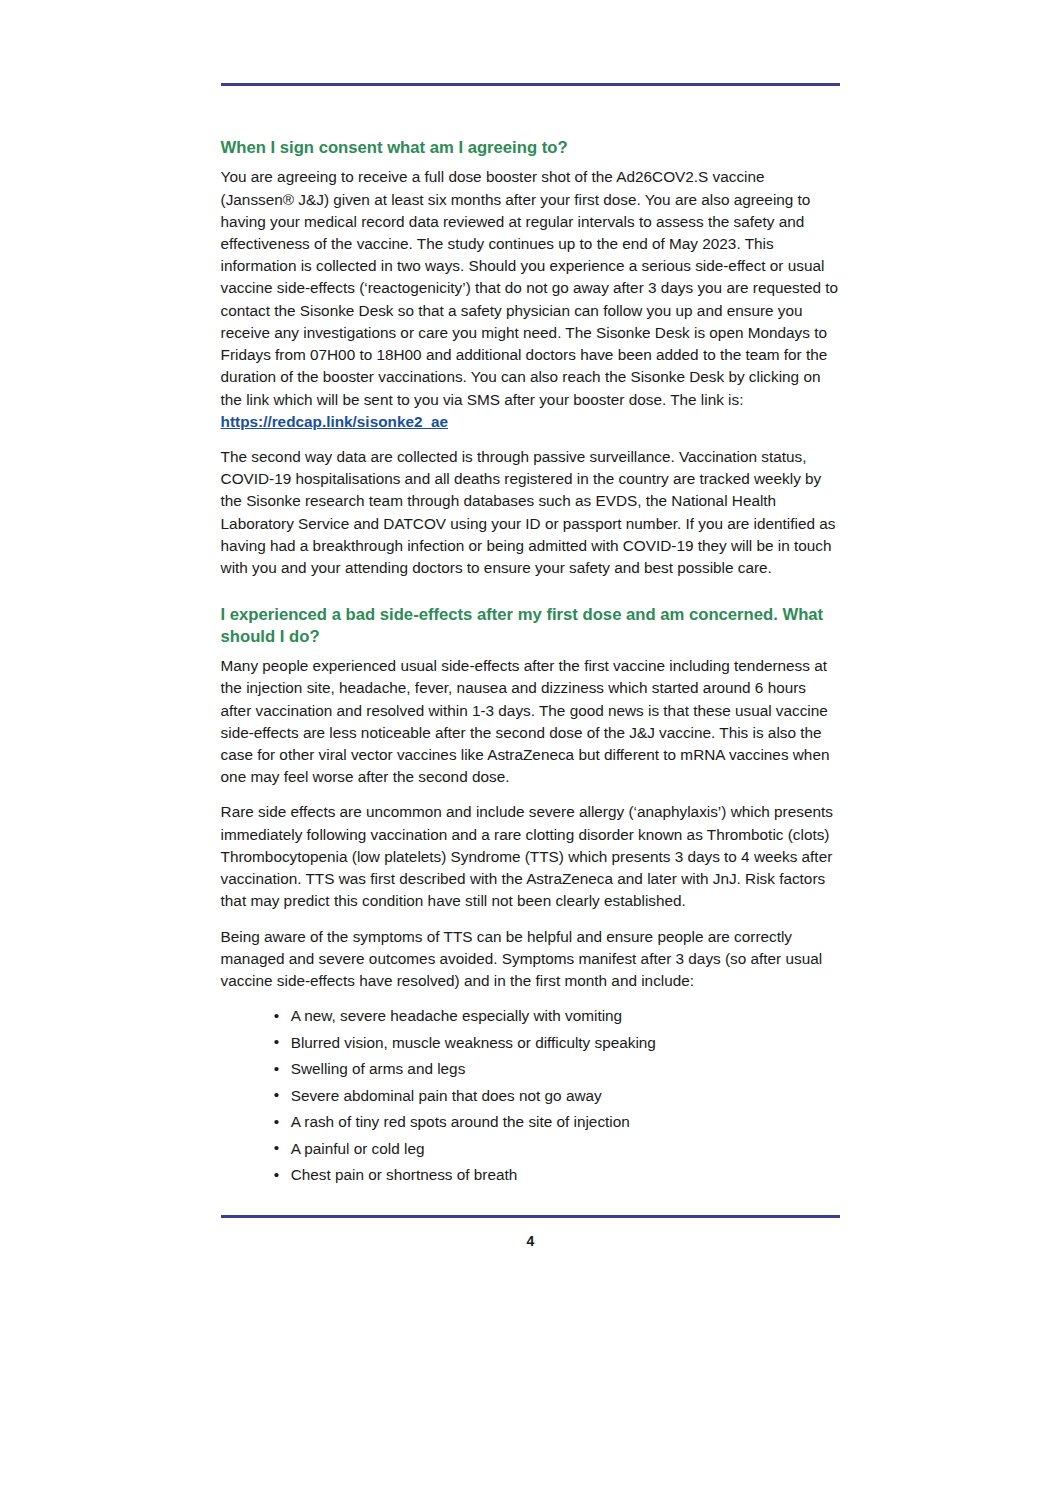When I sign consent what am I agreeing to?
You are agreeing to receive a full dose booster shot of the Ad26COV2.S vaccine (Janssen® J&J) given at least six months after your first dose. You are also agreeing to having your medical record data reviewed at regular intervals to assess the safety and effectiveness of the vaccine. The study continues up to the end of May 2023. This information is collected in two ways. Should you experience a serious side-effect or usual vaccine side-effects (‘reactogenicity’) that do not go away after 3 days you are requested to contact the Sisonke Desk so that a safety physician can follow you up and ensure you receive any investigations or care you might need. The Sisonke Desk is open Mondays to Fridays from 07H00 to 18H00 and additional doctors have been added to the team for the duration of the booster vaccinations. You can also reach the Sisonke Desk by clicking on the link which will be sent to you via SMS after your booster dose. The link is: https://redcap.link/sisonke2_ae
The second way data are collected is through passive surveillance. Vaccination status, COVID-19 hospitalisations and all deaths registered in the country are tracked weekly by the Sisonke research team through databases such as EVDS, the National Health Laboratory Service and DATCOV using your ID or passport number. If you are identified as having had a breakthrough infection or being admitted with COVID-19 they will be in touch with you and your attending doctors to ensure your safety and best possible care.
I experienced a bad side-effects after my first dose and am concerned. What should I do?
Many people experienced usual side-effects after the first vaccine including tenderness at the injection site, headache, fever, nausea and dizziness which started around 6 hours after vaccination and resolved within 1-3 days. The good news is that these usual vaccine side-effects are less noticeable after the second dose of the J&J vaccine. This is also the case for other viral vector vaccines like AstraZeneca but different to mRNA vaccines when one may feel worse after the second dose.
Rare side effects are uncommon and include severe allergy (‘anaphylaxis’) which presents immediately following vaccination and a rare clotting disorder known as Thrombotic (clots) Thrombocytopenia (low platelets) Syndrome (TTS) which presents 3 days to 4 weeks after vaccination. TTS was first described with the AstraZeneca and later with JnJ. Risk factors that may predict this condition have still not been clearly established.
Being aware of the symptoms of TTS can be helpful and ensure people are correctly managed and severe outcomes avoided. Symptoms manifest after 3 days (so after usual vaccine side-effects have resolved) and in the first month and include:
A new, severe headache especially with vomiting
Blurred vision, muscle weakness or difficulty speaking
Swelling of arms and legs
Severe abdominal pain that does not go away
A rash of tiny red spots around the site of injection
A painful or cold leg
Chest pain or shortness of breath
4